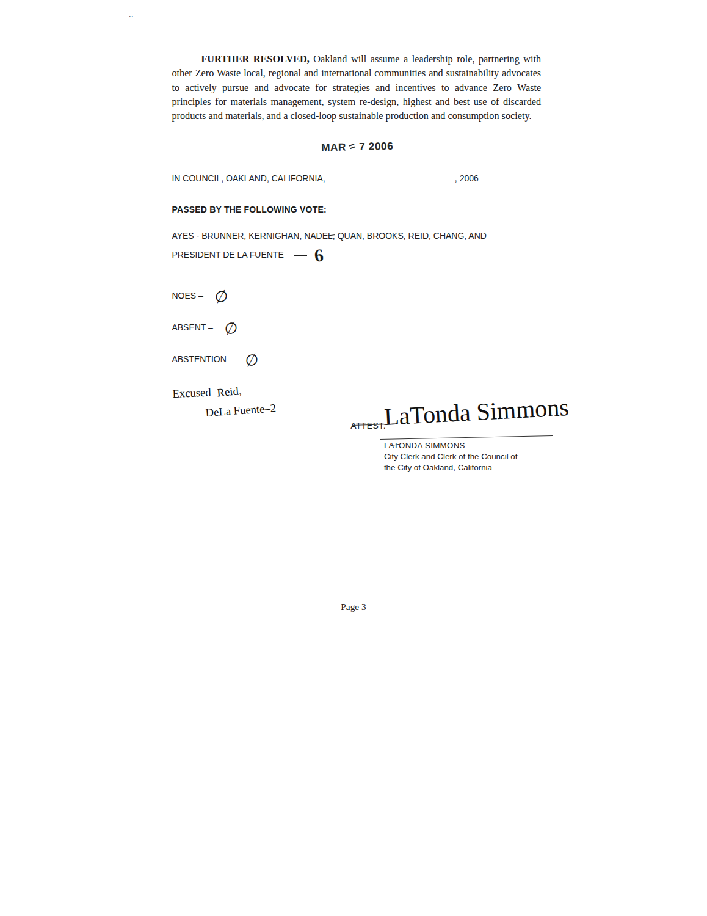..
FURTHER RESOLVED, Oakland will assume a leadership role, partnering with other Zero Waste local, regional and international communities and sustainability advocates to actively pursue and advocate for strategies and incentives to advance Zero Waste principles for materials management, system re-design, highest and best use of discarded products and materials, and a closed-loop sustainable production and consumption society.
MAR = 7 2006
IN COUNCIL, OAKLAND, CALIFORNIA, , 2006
PASSED BY THE FOLLOWING VOTE:
AYES - BRUNNER, KERNIGHAN, NADEL, QUAN, BROOKS, REID, CHANG, AND
PRESIDENT DE LA FUENTE 6
NOES – ∅
ABSENT – ∅
ABSTENTION – ∅
Excused Reid, DeLa Fuente–2
ATTEST:
LaTonda Simmons
LATONDA SIMMONS
City Clerk and Clerk of the Council of
the City of Oakland, California
Page 3